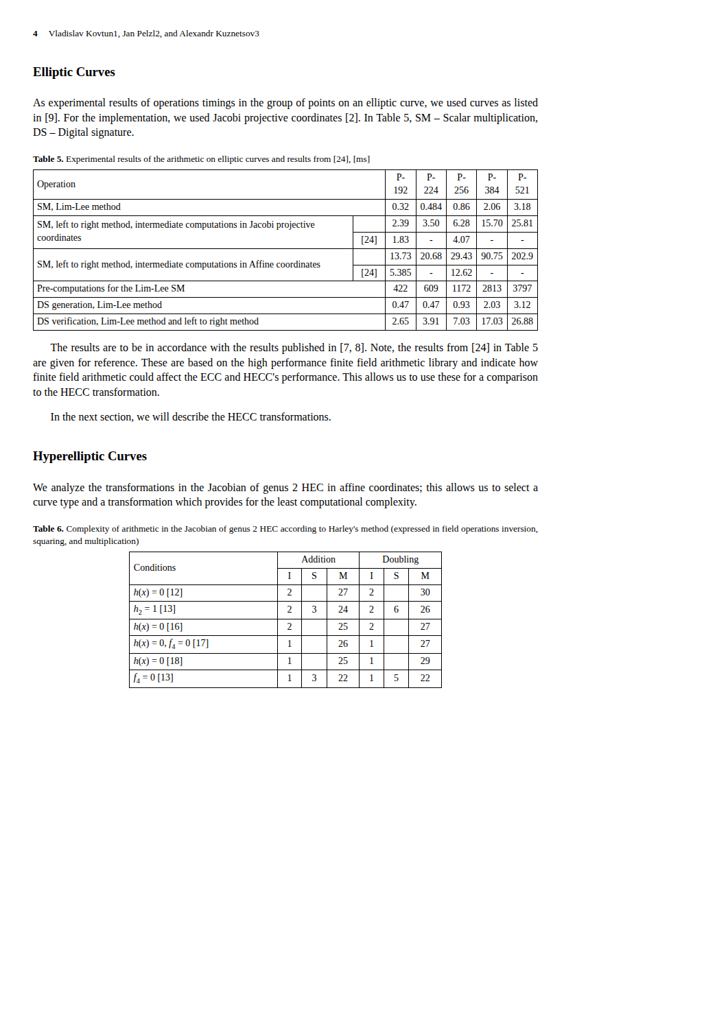4 Vladislav Kovtun1, Jan Pelzl2, and Alexandr Kuznetsov3
Elliptic Curves
As experimental results of operations timings in the group of points on an elliptic curve, we used curves as listed in [9]. For the implementation, we used Jacobi projective coordinates [2]. In Table 5, SM – Scalar multiplication, DS – Digital signature.
Table 5. Experimental results of the arithmetic on elliptic curves and results from [24], [ms]
| Operation | P-192 | P-224 | P-256 | P-384 | P-521 |
| --- | --- | --- | --- | --- | --- |
| SM, Lim-Lee method | 0.32 | 0.484 | 0.86 | 2.06 | 3.18 |
| SM, left to right method, intermediate computations in Jacobi projective coordinates | | 2.39 | 3.50 | 6.28 | 15.70 | 25.81 |
| [24] | 1.83 | - | 4.07 | - | - |
| SM, left to right method, intermediate computations in Affine coordinates | | 13.73 | 20.68 | 29.43 | 90.75 | 202.9 |
| [24] | 5.385 | - | 12.62 | - | - |
| Pre-computations for the Lim-Lee SM | 422 | 609 | 1172 | 2813 | 3797 |
| DS generation, Lim-Lee method | 0.47 | 0.47 | 0.93 | 2.03 | 3.12 |
| DS verification, Lim-Lee method and left to right method | 2.65 | 3.91 | 7.03 | 17.03 | 26.88 |
The results are to be in accordance with the results published in [7, 8]. Note, the results from [24] in Table 5 are given for reference. These are based on the high performance finite field arithmetic library and indicate how finite field arithmetic could affect the ECC and HECC's performance. This allows us to use these for a comparison to the HECC transformation.
In the next section, we will describe the HECC transformations.
Hyperelliptic Curves
We analyze the transformations in the Jacobian of genus 2 HEC in affine coordinates; this allows us to select a curve type and a transformation which provides for the least computational complexity.
Table 6. Complexity of arithmetic in the Jacobian of genus 2 HEC according to Harley's method (expressed in field operations inversion, squaring, and multiplication)
| Conditions | Addition | Doubling |
| --- | --- | --- |
| I | S | M | I | S | M |
| h ( x ) = 0 [12] | 2 | | 27 | 2 | | 30 |
| h 2 = 1 [13] | 2 | 3 | 24 | 2 | 6 | 26 |
| h ( x ) = 0 [16] | 2 | | 25 | 2 | | 27 |
| h ( x ) = 0, f 4 = 0 [17] | 1 | | 26 | 1 | | 27 |
| h ( x ) = 0 [18] | 1 | | 25 | 1 | | 29 |
| f 4 = 0 [13] | 1 | 3 | 22 | 1 | 5 | 22 |